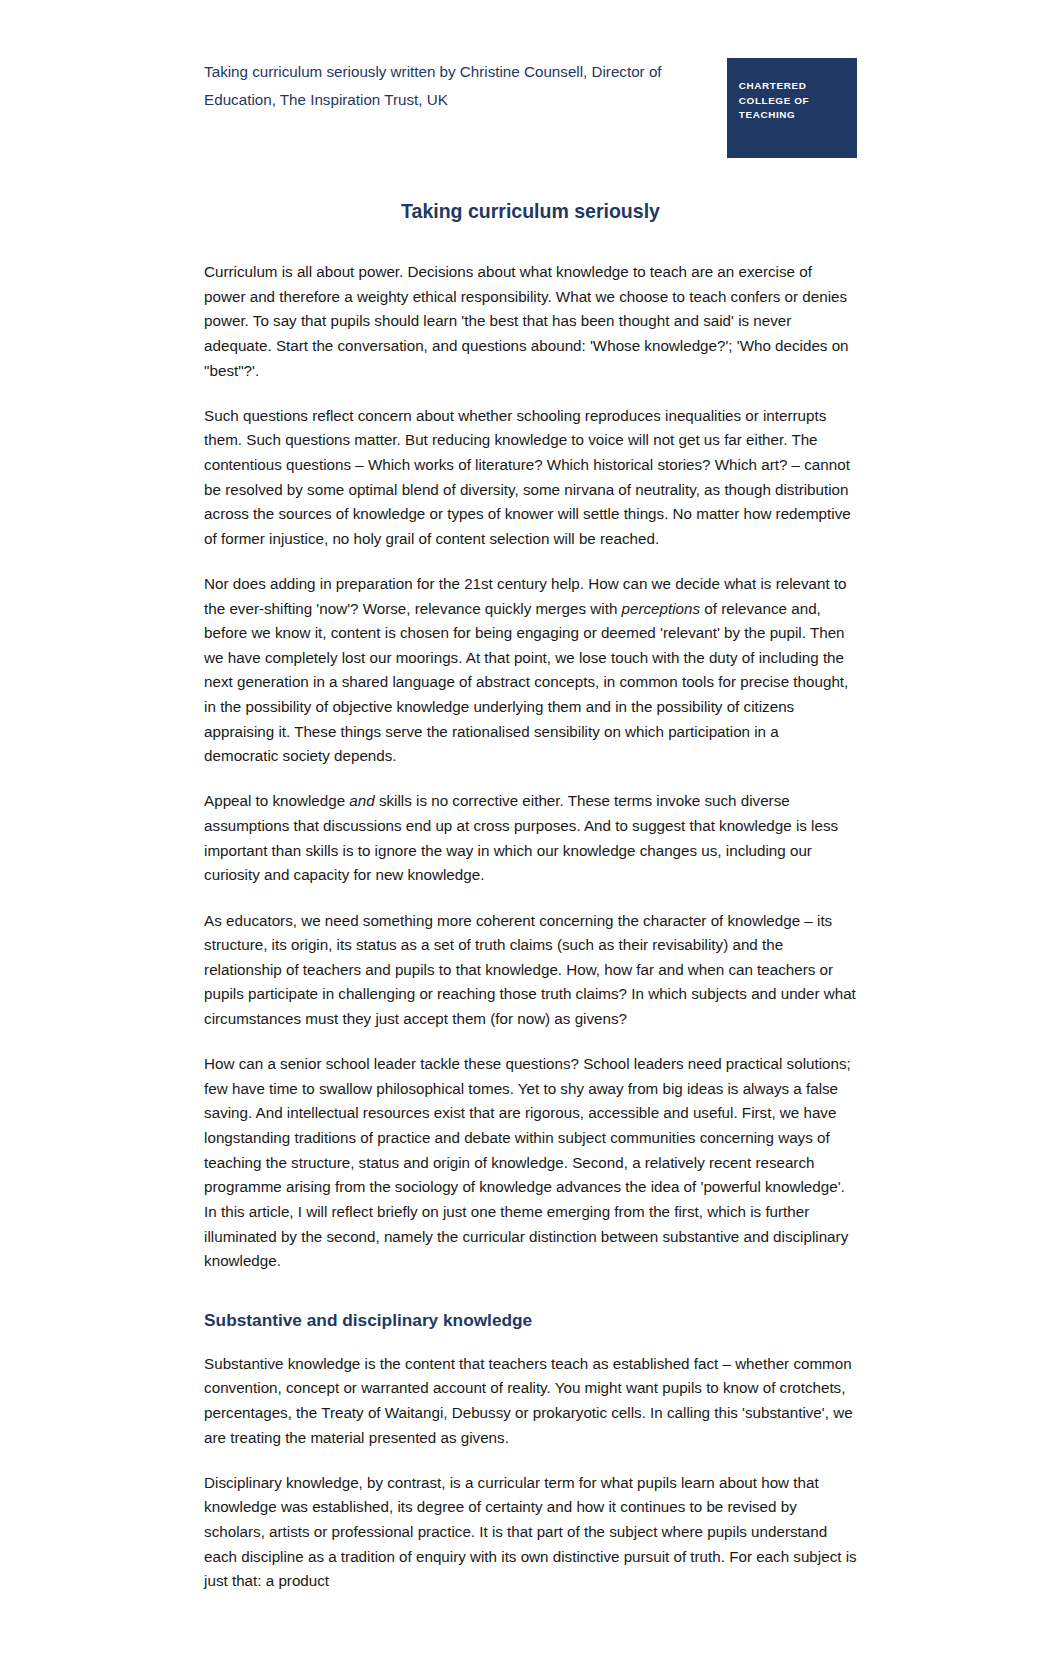Taking curriculum seriously written by Christine Counsell, Director of Education, The Inspiration Trust, UK
Chartered
College of
Teaching
Taking curriculum seriously
Curriculum is all about power. Decisions about what knowledge to teach are an exercise of power and therefore a weighty ethical responsibility. What we choose to teach confers or denies power. To say that pupils should learn 'the best that has been thought and said' is never adequate. Start the conversation, and questions abound: 'Whose knowledge?'; 'Who decides on "best"?'.
Such questions reflect concern about whether schooling reproduces inequalities or interrupts them. Such questions matter. But reducing knowledge to voice will not get us far either. The contentious questions – Which works of literature? Which historical stories? Which art? – cannot be resolved by some optimal blend of diversity, some nirvana of neutrality, as though distribution across the sources of knowledge or types of knower will settle things. No matter how redemptive of former injustice, no holy grail of content selection will be reached.
Nor does adding in preparation for the 21st century help. How can we decide what is relevant to the ever-shifting 'now'? Worse, relevance quickly merges with perceptions of relevance and, before we know it, content is chosen for being engaging or deemed 'relevant' by the pupil. Then we have completely lost our moorings. At that point, we lose touch with the duty of including the next generation in a shared language of abstract concepts, in common tools for precise thought, in the possibility of objective knowledge underlying them and in the possibility of citizens appraising it. These things serve the rationalised sensibility on which participation in a democratic society depends.
Appeal to knowledge and skills is no corrective either. These terms invoke such diverse assumptions that discussions end up at cross purposes. And to suggest that knowledge is less important than skills is to ignore the way in which our knowledge changes us, including our curiosity and capacity for new knowledge.
As educators, we need something more coherent concerning the character of knowledge – its structure, its origin, its status as a set of truth claims (such as their revisability) and the relationship of teachers and pupils to that knowledge. How, how far and when can teachers or pupils participate in challenging or reaching those truth claims? In which subjects and under what circumstances must they just accept them (for now) as givens?
How can a senior school leader tackle these questions? School leaders need practical solutions; few have time to swallow philosophical tomes. Yet to shy away from big ideas is always a false saving. And intellectual resources exist that are rigorous, accessible and useful. First, we have longstanding traditions of practice and debate within subject communities concerning ways of teaching the structure, status and origin of knowledge. Second, a relatively recent research programme arising from the sociology of knowledge advances the idea of 'powerful knowledge'. In this article, I will reflect briefly on just one theme emerging from the first, which is further illuminated by the second, namely the curricular distinction between substantive and disciplinary knowledge.
Substantive and disciplinary knowledge
Substantive knowledge is the content that teachers teach as established fact – whether common convention, concept or warranted account of reality. You might want pupils to know of crotchets, percentages, the Treaty of Waitangi, Debussy or prokaryotic cells. In calling this 'substantive', we are treating the material presented as givens.
Disciplinary knowledge, by contrast, is a curricular term for what pupils learn about how that knowledge was established, its degree of certainty and how it continues to be revised by scholars, artists or professional practice. It is that part of the subject where pupils understand each discipline as a tradition of enquiry with its own distinctive pursuit of truth. For each subject is just that: a product